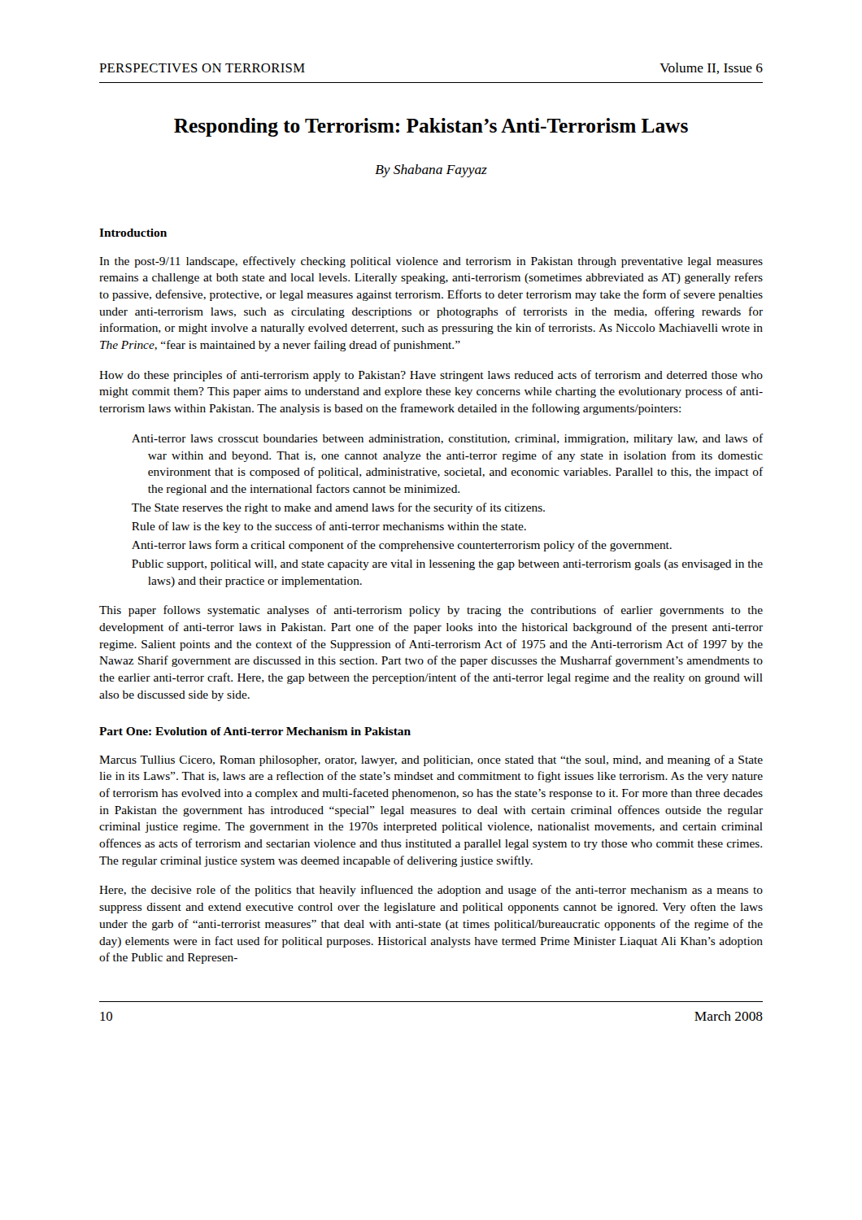PERSPECTIVES ON TERRORISM Volume II, Issue 6
Responding to Terrorism: Pakistan’s Anti-Terrorism Laws
By Shabana Fayyaz
Introduction
In the post-9/11 landscape, effectively checking political violence and terrorism in Pakistan through preventative legal measures remains a challenge at both state and local levels. Literally speaking, anti-terrorism (sometimes abbreviated as AT) generally refers to passive, defensive, protective, or legal measures against terrorism. Efforts to deter terrorism may take the form of severe penalties under anti-terrorism laws, such as circulating descriptions or photographs of terrorists in the media, offering rewards for information, or might involve a naturally evolved deterrent, such as pressuring the kin of terrorists. As Niccolo Machiavelli wrote in The Prince, “fear is maintained by a never failing dread of punishment.”
How do these principles of anti-terrorism apply to Pakistan? Have stringent laws reduced acts of terrorism and deterred those who might commit them? This paper aims to understand and explore these key concerns while charting the evolutionary process of anti-terrorism laws within Pakistan. The analysis is based on the framework detailed in the following arguments/pointers:
Anti-terror laws crosscut boundaries between administration, constitution, criminal, immigration, military law, and laws of war within and beyond. That is, one cannot analyze the anti-terror regime of any state in isolation from its domestic environment that is composed of political, administrative, societal, and economic variables. Parallel to this, the impact of the regional and the international factors cannot be minimized.
The State reserves the right to make and amend laws for the security of its citizens.
Rule of law is the key to the success of anti-terror mechanisms within the state.
Anti-terror laws form a critical component of the comprehensive counterterrorism policy of the government.
Public support, political will, and state capacity are vital in lessening the gap between anti-terrorism goals (as envisaged in the laws) and their practice or implementation.
This paper follows systematic analyses of anti-terrorism policy by tracing the contributions of earlier governments to the development of anti-terror laws in Pakistan. Part one of the paper looks into the historical background of the present anti-terror regime. Salient points and the context of the Suppression of Anti-terrorism Act of 1975 and the Anti-terrorism Act of 1997 by the Nawaz Sharif government are discussed in this section. Part two of the paper discusses the Musharraf government’s amendments to the earlier anti-terror craft. Here, the gap between the perception/intent of the anti-terror legal regime and the reality on ground will also be discussed side by side.
Part One: Evolution of Anti-terror Mechanism in Pakistan
Marcus Tullius Cicero, Roman philosopher, orator, lawyer, and politician, once stated that “the soul, mind, and meaning of a State lie in its Laws”. That is, laws are a reflection of the state’s mindset and commitment to fight issues like terrorism. As the very nature of terrorism has evolved into a complex and multi-faceted phenomenon, so has the state’s response to it. For more than three decades in Pakistan the government has introduced “special” legal measures to deal with certain criminal offences outside the regular criminal justice regime. The government in the 1970s interpreted political violence, nationalist movements, and certain criminal offences as acts of terrorism and sectarian violence and thus instituted a parallel legal system to try those who commit these crimes. The regular criminal justice system was deemed incapable of delivering justice swiftly.
Here, the decisive role of the politics that heavily influenced the adoption and usage of the anti-terror mechanism as a means to suppress dissent and extend executive control over the legislature and political opponents cannot be ignored. Very often the laws under the garb of “anti-terrorist measures” that deal with anti-state (at times political/bureaucratic opponents of the regime of the day) elements were in fact used for political purposes. Historical analysts have termed Prime Minister Liaquat Ali Khan’s adoption of the Public and Represen-
10 March 2008